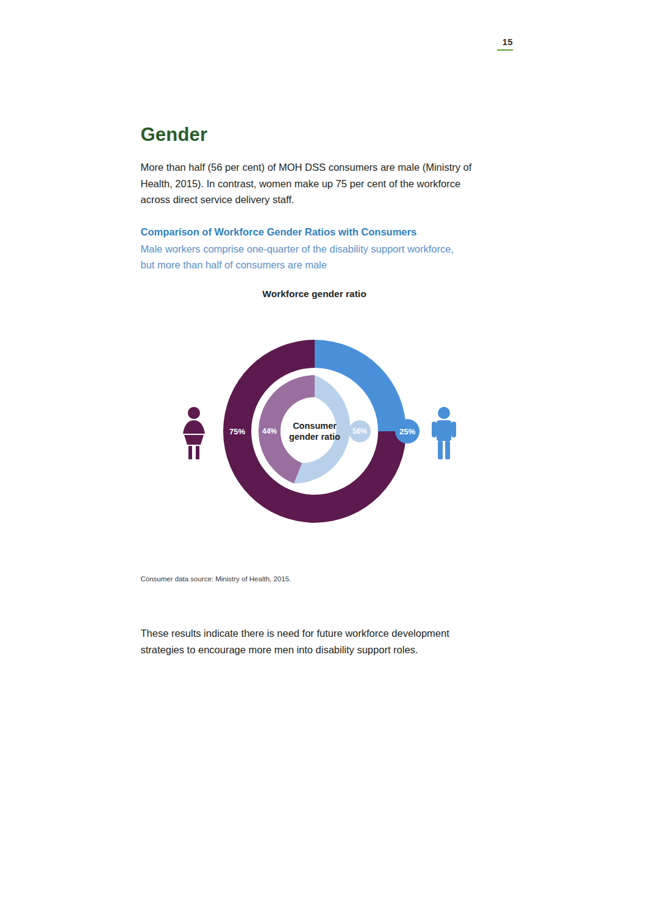15
Gender
More than half (56 per cent) of MOH DSS consumers are male (Ministry of Health, 2015). In contrast, women make up 75 per cent of the workforce across direct service delivery staff.
Comparison of Workforce Gender Ratios with Consumers
Male workers comprise one-quarter of the disability support workforce, but more than half of consumers are male
Workforce gender ratio
Consumer gender ratio 75% 25% 44% 56%
Consumer data source: Ministry of Health, 2015.
These results indicate there is need for future workforce development strategies to encourage more men into disability support roles.